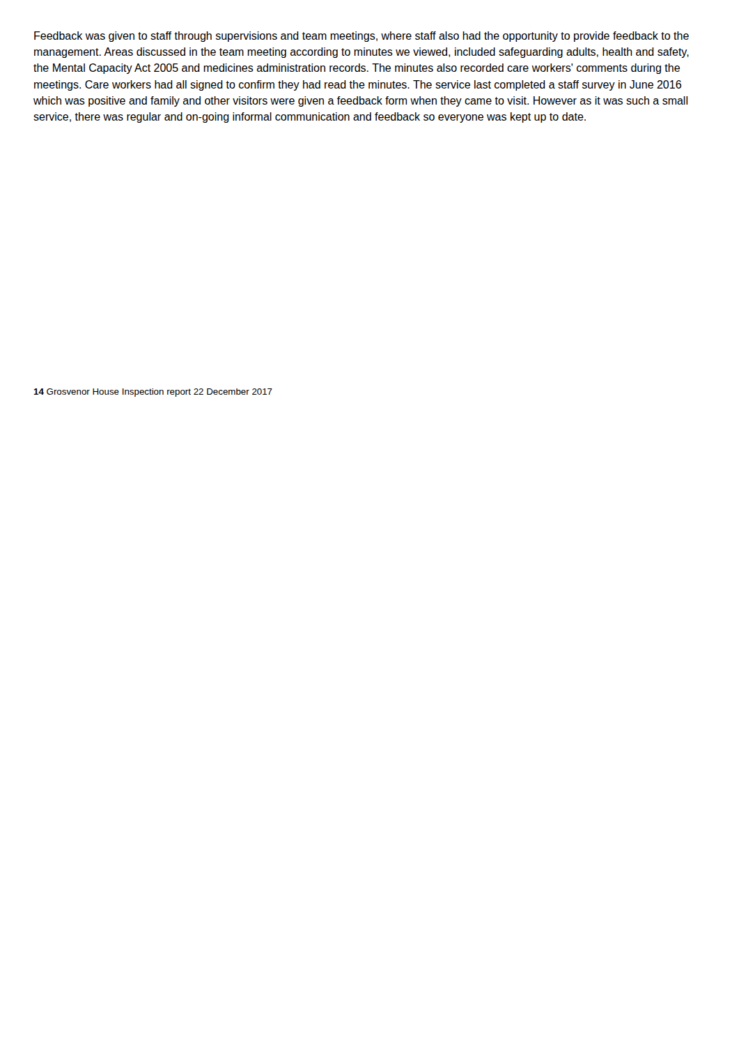Feedback was given to staff through supervisions and team meetings, where staff also had the opportunity to provide feedback to the management. Areas discussed in the team meeting according to minutes we viewed, included safeguarding adults, health and safety, the Mental Capacity Act 2005 and medicines administration records. The minutes also recorded care workers' comments during the meetings. Care workers had all signed to confirm they had read the minutes. The service last completed a staff survey in June 2016 which was positive and family and other visitors were given a feedback form when they came to visit. However as it was such a small service, there was regular and on-going informal communication and feedback so everyone was kept up to date.
14 Grosvenor House Inspection report 22 December 2017